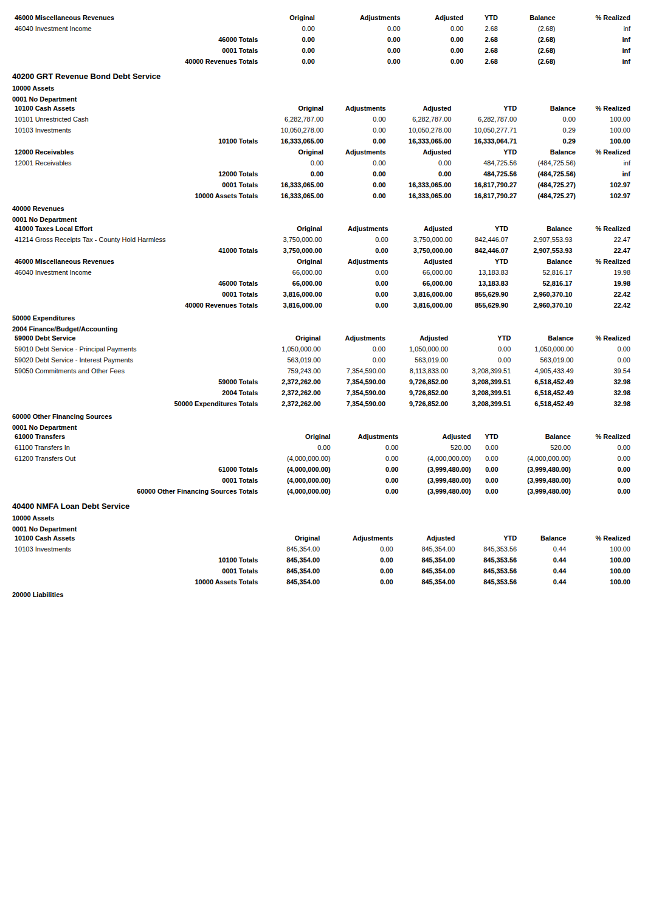| 46000 Miscellaneous Revenues | Original | Adjustments | Adjusted | YTD | Balance | % Realized |
| 46040 Investment Income | 0.00 | 0.00 | 0.00 | 2.68 | (2.68) | inf |
| 46000 Totals | 0.00 | 0.00 | 0.00 | 2.68 | (2.68) | inf |
| 0001 Totals | 0.00 | 0.00 | 0.00 | 2.68 | (2.68) | inf |
| 40000 Revenues Totals | 0.00 | 0.00 | 0.00 | 2.68 | (2.68) | inf |
40200 GRT Revenue Bond Debt Service
10000 Assets
0001 No Department
| 10100 Cash Assets | Original | Adjustments | Adjusted | YTD | Balance | % Realized |
| 10101 Unrestricted Cash | 6,282,787.00 | 0.00 | 6,282,787.00 | 6,282,787.00 | 0.00 | 100.00 |
| 10103 Investments | 10,050,278.00 | 0.00 | 10,050,278.00 | 10,050,277.71 | 0.29 | 100.00 |
| 10100 Totals | 16,333,065.00 | 0.00 | 16,333,065.00 | 16,333,064.71 | 0.29 | 100.00 |
| 12000 Receivables | Original | Adjustments | Adjusted | YTD | Balance | % Realized |
| 12001 Receivables | 0.00 | 0.00 | 0.00 | 484,725.56 | (484,725.56) | inf |
| 12000 Totals | 0.00 | 0.00 | 0.00 | 484,725.56 | (484,725.56) | inf |
| 0001 Totals | 16,333,065.00 | 0.00 | 16,333,065.00 | 16,817,790.27 | (484,725.27) | 102.97 |
| 10000 Assets Totals | 16,333,065.00 | 0.00 | 16,333,065.00 | 16,817,790.27 | (484,725.27) | 102.97 |
40000 Revenues
0001 No Department
| 41000 Taxes Local Effort | Original | Adjustments | Adjusted | YTD | Balance | % Realized |
| 41214 Gross Receipts Tax - County Hold Harmless | 3,750,000.00 | 0.00 | 3,750,000.00 | 842,446.07 | 2,907,553.93 | 22.47 |
| 41000 Totals | 3,750,000.00 | 0.00 | 3,750,000.00 | 842,446.07 | 2,907,553.93 | 22.47 |
| 46000 Miscellaneous Revenues | Original | Adjustments | Adjusted | YTD | Balance | % Realized |
| 46040 Investment Income | 66,000.00 | 0.00 | 66,000.00 | 13,183.83 | 52,816.17 | 19.98 |
| 46000 Totals | 66,000.00 | 0.00 | 66,000.00 | 13,183.83 | 52,816.17 | 19.98 |
| 0001 Totals | 3,816,000.00 | 0.00 | 3,816,000.00 | 855,629.90 | 2,960,370.10 | 22.42 |
| 40000 Revenues Totals | 3,816,000.00 | 0.00 | 3,816,000.00 | 855,629.90 | 2,960,370.10 | 22.42 |
50000 Expenditures
2004 Finance/Budget/Accounting
| 59000 Debt Service | Original | Adjustments | Adjusted | YTD | Balance | % Realized |
| 59010 Debt Service - Principal Payments | 1,050,000.00 | 0.00 | 1,050,000.00 | 0.00 | 1,050,000.00 | 0.00 |
| 59020 Debt Service - Interest Payments | 563,019.00 | 0.00 | 563,019.00 | 0.00 | 563,019.00 | 0.00 |
| 59050 Commitments and Other Fees | 759,243.00 | 7,354,590.00 | 8,113,833.00 | 3,208,399.51 | 4,905,433.49 | 39.54 |
| 59000 Totals | 2,372,262.00 | 7,354,590.00 | 9,726,852.00 | 3,208,399.51 | 6,518,452.49 | 32.98 |
| 2004 Totals | 2,372,262.00 | 7,354,590.00 | 9,726,852.00 | 3,208,399.51 | 6,518,452.49 | 32.98 |
| 50000 Expenditures Totals | 2,372,262.00 | 7,354,590.00 | 9,726,852.00 | 3,208,399.51 | 6,518,452.49 | 32.98 |
60000 Other Financing Sources
0001 No Department
| 61000 Transfers | Original | Adjustments | Adjusted | YTD | Balance | % Realized |
| 61100 Transfers In | 0.00 | 0.00 | 520.00 | 0.00 | 520.00 | 0.00 |
| 61200 Transfers Out | (4,000,000.00) | 0.00 | (4,000,000.00) | 0.00 | (4,000,000.00) | 0.00 |
| 61000 Totals | (4,000,000.00) | 0.00 | (3,999,480.00) | 0.00 | (3,999,480.00) | 0.00 |
| 0001 Totals | (4,000,000.00) | 0.00 | (3,999,480.00) | 0.00 | (3,999,480.00) | 0.00 |
| 60000 Other Financing Sources Totals | (4,000,000.00) | 0.00 | (3,999,480.00) | 0.00 | (3,999,480.00) | 0.00 |
40400 NMFA Loan Debt Service
10000 Assets
0001 No Department
| 10100 Cash Assets | Original | Adjustments | Adjusted | YTD | Balance | % Realized |
| 10103 Investments | 845,354.00 | 0.00 | 845,354.00 | 845,353.56 | 0.44 | 100.00 |
| 10100 Totals | 845,354.00 | 0.00 | 845,354.00 | 845,353.56 | 0.44 | 100.00 |
| 0001 Totals | 845,354.00 | 0.00 | 845,354.00 | 845,353.56 | 0.44 | 100.00 |
| 10000 Assets Totals | 845,354.00 | 0.00 | 845,354.00 | 845,353.56 | 0.44 | 100.00 |
20000 Liabilities